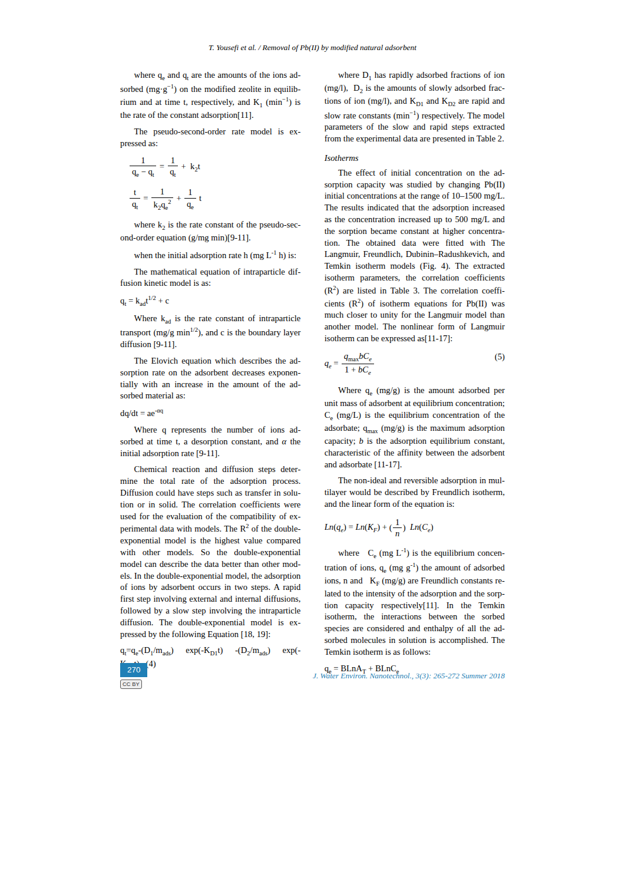T. Yousefi et al. / Removal of Pb(II) by modified natural adsorbent
where qe and qt are the amounts of the ions adsorbed (mg·g−1) on the modified zeolite in equilibrium and at time t, respectively, and K1 (min−1) is the rate of the constant adsorption[11].
The pseudo-second-order rate model is expressed as:
1 qe − qt = 1 qt + k2t
tqt = 1 k2qe 2 + 1 qe t
where k2 is the rate constant of the pseudo-second-order equation (g/mg min)[9-11].
when the initial adsorption rate h (mg L-1 h) is:
The mathematical equation of intraparticle diffusion kinetic model is as:
qt = kadt1/2 + c
Where kad is the rate constant of intraparticle transport (mg/g min1/2), and c is the boundary layer diffusion [9-11].
The Elovich equation which describes the adsorption rate on the adsorbent decreases exponentially with an increase in the amount of the adsorbed material as:
dq/dt = ae-αq
Where q represents the number of ions adsorbed at time t, a desorption constant, and α the initial adsorption rate [9-11].
Chemical reaction and diffusion steps determine the total rate of the adsorption process. Diffusion could have steps such as transfer in solution or in solid. The correlation coefficients were used for the evaluation of the compatibility of experimental data with models. The R2 of the double-exponential model is the highest value compared with other models. So the double-exponential model can describe the data better than other models. In the double-exponential model, the adsorption of ions by adsorbent occurs in two steps. A rapid first step involving external and internal diffusions, followed by a slow step involving the intraparticle diffusion. The double-exponential model is expressed by the following Equation [18, 19]:
qt=qe-(D1/mads) exp(-KD1t) -(D2/mads) exp(-KD2t) (4)
where D1 has rapidly adsorbed fractions of ion (mg/l), D2 is the amounts of slowly adsorbed fractions of ion (mg/l), and KD1 and KD2 are rapid and slow rate constants (min−1) respectively. The model parameters of the slow and rapid steps extracted from the experimental data are presented in Table 2.
Isotherms
The effect of initial concentration on the adsorption capacity was studied by changing Pb(II) initial concentrations at the range of 10–1500 mg/L. The results indicated that the adsorption increased as the concentration increased up to 500 mg/L and the sorption became constant at higher concentration. The obtained data were fitted with The Langmuir, Freundlich, Dubinin–Radushkevich, and Temkin isotherm models (Fig. 4). The extracted isotherm parameters, the correlation coefficients (R2) are listed in Table 3. The correlation coefficients (R2) of isotherm equations for Pb(II) was much closer to unity for the Langmuir model than another model. The nonlinear form of Langmuir isotherm can be expressed as[11-17]:
(5) qe = qmax bCe 1 + bCe
Where qe (mg/g) is the amount adsorbed per unit mass of adsorbent at equilibrium concentration; Ce (mg/L) is the equilibrium concentration of the adsorbate; qmax (mg/g) is the maximum adsorption capacity; b is the adsorption equilibrium constant, characteristic of the affinity between the adsorbent and adsorbate [11-17].
The non-ideal and reversible adsorption in multilayer would be described by Freundlich isotherm, and the linear form of the equation is:
Ln(qe) = Ln(KF) + (1 n) Ln(Ce)
where Ce (mg L-1) is the equilibrium concentration of ions, qe (mg g-1) the amount of adsorbed ions, n and KF (mg/g) are Freundlich constants related to the intensity of the adsorption and the sorption capacity respectively[11]. In the Temkin isotherm, the interactions between the sorbed species are considered and enthalpy of all the adsorbed molecules in solution is accomplished. The Temkin isotherm is as follows:
qe = BLnAT + BLnCe
270 CC BY
J. Water Environ. Nanotechnol., 3(3): 265-272 Summer 2018